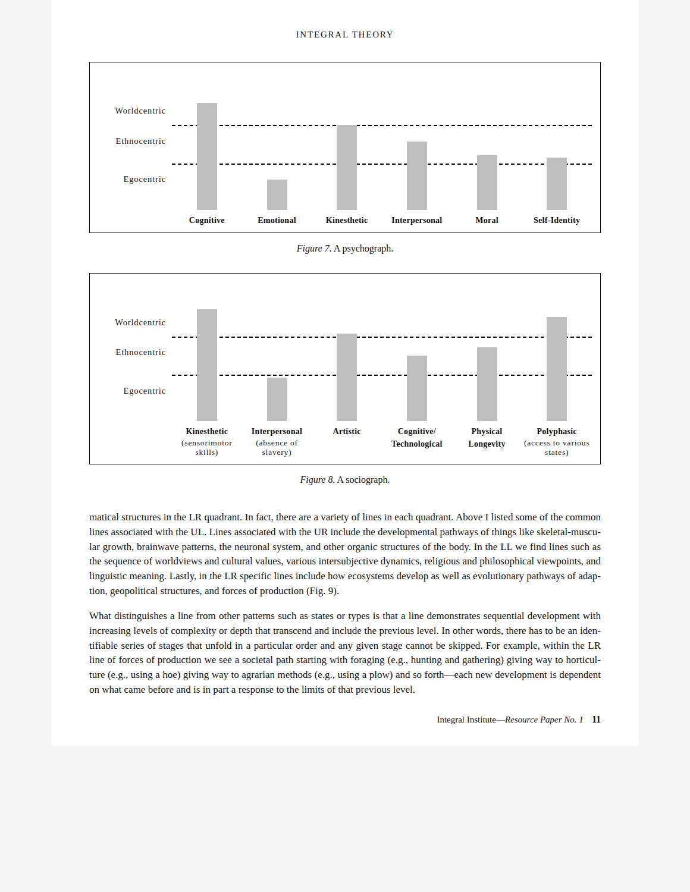INTEGRAL THEORY
Worldcentric Ethnocentric Egocentric
Cognitive
Emotional
Kinesthetic
Interpersonal
Moral
Self-Identity
Figure 7. A psychograph.
Worldcentric Ethnocentric Egocentric
Kinesthetic(sensorimotor skills)
Interpersonal(absence of slavery)
Artistic
Cognitive/
Technological
Physical
Longevity
Polyphasic(access to various states)
Figure 8. A sociograph.
matical structures in the LR quadrant. In fact, there are a variety of lines in each quadrant. Above I listed some of the common lines associated with the UL. Lines associated with the UR include the developmental pathways of things like skeletal-muscular growth, brainwave patterns, the neuronal system, and other organic structures of the body. In the LL we find lines such as the sequence of worldviews and cultural values, various intersubjective dynamics, religious and philosophical viewpoints, and linguistic meaning. Lastly, in the LR specific lines include how ecosystems develop as well as evolutionary pathways of adaption, geopolitical structures, and forces of production (Fig. 9).
What distinguishes a line from other patterns such as states or types is that a line demonstrates sequential development with increasing levels of complexity or depth that transcend and include the previous level. In other words, there has to be an identifiable series of stages that unfold in a particular order and any given stage cannot be skipped. For example, within the LR line of forces of production we see a societal path starting with foraging (e.g., hunting and gathering) giving way to horticulture (e.g., using a hoe) giving way to agrarian methods (e.g., using a plow) and so forth—each new development is dependent on what came before and is in part a response to the limits of that previous level.
Integral Institute—Resource Paper No. 111